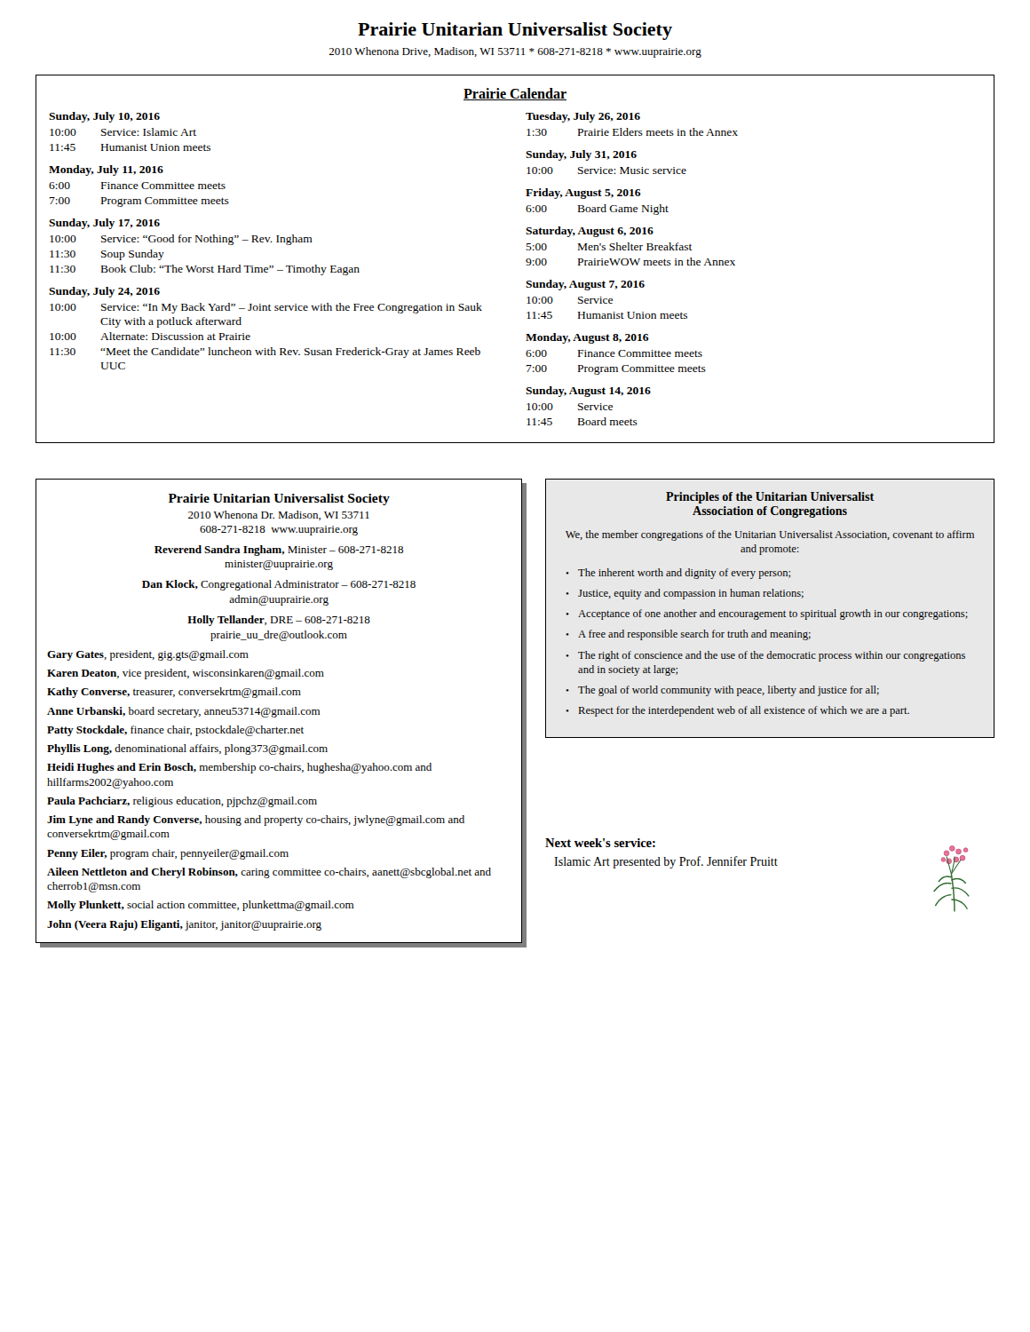Prairie Unitarian Universalist Society
2010 Whenona Drive, Madison, WI 53711 * 608-271-8218 * www.uuprairie.org
Prairie Calendar
Sunday, July 10, 2016
| 10:00 | Service: Islamic Art |
| 11:45 | Humanist Union meets |
Monday, July 11, 2016
| 6:00 | Finance Committee meets |
| 7:00 | Program Committee meets |
Sunday, July 17, 2016
| 10:00 | Service: “Good for Nothing” – Rev. Ingham |
| 11:30 | Soup Sunday |
| 11:30 | Book Club: “The Worst Hard Time” – Timothy Eagan |
Sunday, July 24, 2016
| 10:00 | Service: “In My Back Yard” – Joint service with the Free Congregation in Sauk City with a potluck afterward |
| 10:00 | Alternate: Discussion at Prairie |
| 11:30 | “Meet the Candidate” luncheon with Rev. Susan Frederick-Gray at James Reeb UUC |
Tuesday, July 26, 2016
| 1:30 | Prairie Elders meets in the Annex |
Sunday, July 31, 2016
| 10:00 | Service: Music service |
Friday, August 5, 2016
| 6:00 | Board Game Night |
Saturday, August 6, 2016
| 5:00 | Men's Shelter Breakfast |
| 9:00 | PrairieWOW meets in the Annex |
Sunday, August 7, 2016
| 10:00 | Service |
| 11:45 | Humanist Union meets |
Monday, August 8, 2016
| 6:00 | Finance Committee meets |
| 7:00 | Program Committee meets |
Sunday, August 14, 2016
| 10:00 | Service |
| 11:45 | Board meets |
Prairie Unitarian Universalist Society
2010 Whenona Dr. Madison, WI 53711
608-271-8218 www.uuprairie.org
Reverend Sandra Ingham, Minister – 608-271-8218
minister@uuprairie.org
Dan Klock, Congregational Administrator – 608-271-8218
admin@uuprairie.org
Holly Tellander, DRE – 608-271-8218
prairie_uu_dre@outlook.com
Gary Gates, president, gig.gts@gmail.com
Karen Deaton, vice president, wisconsinkaren@gmail.com
Kathy Converse, treasurer, conversekrtm@gmail.com
Anne Urbanski, board secretary, anneu53714@gmail.com
Patty Stockdale, finance chair, pstockdale@charter.net
Phyllis Long, denominational affairs, plong373@gmail.com
Heidi Hughes and Erin Bosch, membership co-chairs, hughesha@yahoo.com and hillfarms2002@yahoo.com
Paula Pachciarz, religious education, pjpchz@gmail.com
Jim Lyne and Randy Converse, housing and property co-chairs, jwlyne@gmail.com and conversekrtm@gmail.com
Penny Eiler, program chair, pennyeiler@gmail.com
Aileen Nettleton and Cheryl Robinson, caring committee co-chairs, aanett@sbcglobal.net and cherrob1@msn.com
Molly Plunkett, social action committee, plunkettma@gmail.com
John (Veera Raju) Eliganti, janitor, janitor@uuprairie.org
Principles of the Unitarian Universalist
Association of Congregations
We, the member congregations of the Unitarian Universalist Association, covenant to affirm and promote:
The inherent worth and dignity of every person;
Justice, equity and compassion in human relations;
Acceptance of one another and encouragement to spiritual growth in our congregations;
A free and responsible search for truth and meaning;
The right of conscience and the use of the democratic process within our congregations and in society at large;
The goal of world community with peace, liberty and justice for all;
Respect for the interdependent web of all existence of which we are a part.
Next week's service:
Islamic Art presented by Prof. Jennifer Pruitt